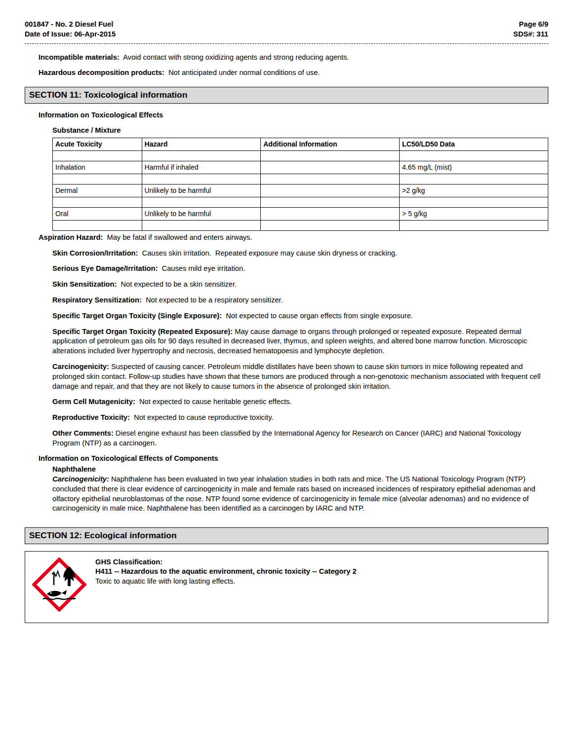001847 - No. 2 Diesel Fuel
Date of Issue: 06-Apr-2015
Page 6/9
SDS#: 311
Incompatible materials: Avoid contact with strong oxidizing agents and strong reducing agents.
Hazardous decomposition products: Not anticipated under normal conditions of use.
SECTION 11: Toxicological information
Information on Toxicological Effects
Substance / Mixture
| Acute Toxicity | Hazard | Additional Information | LC50/LD50 Data |
| --- | --- | --- | --- |
| Inhalation | Harmful if inhaled | | 4.65 mg/L (mist) |
| Dermal | Unlikely to be harmful | | >2 g/kg |
| Oral | Unlikely to be harmful | | > 5 g/kg |
Aspiration Hazard: May be fatal if swallowed and enters airways.
Skin Corrosion/Irritation: Causes skin irritation. Repeated exposure may cause skin dryness or cracking.
Serious Eye Damage/Irritation: Causes mild eye irritation.
Skin Sensitization: Not expected to be a skin sensitizer.
Respiratory Sensitization: Not expected to be a respiratory sensitizer.
Specific Target Organ Toxicity (Single Exposure): Not expected to cause organ effects from single exposure.
Specific Target Organ Toxicity (Repeated Exposure): May cause damage to organs through prolonged or repeated exposure. Repeated dermal application of petroleum gas oils for 90 days resulted in decreased liver, thymus, and spleen weights, and altered bone marrow function. Microscopic alterations included liver hypertrophy and necrosis, decreased hematopoesis and lymphocyte depletion.
Carcinogenicity: Suspected of causing cancer. Petroleum middle distillates have been shown to cause skin tumors in mice following repeated and prolonged skin contact. Follow-up studies have shown that these tumors are produced through a non-genotoxic mechanism associated with frequent cell damage and repair, and that they are not likely to cause tumors in the absence of prolonged skin irritation.
Germ Cell Mutagenicity: Not expected to cause heritable genetic effects.
Reproductive Toxicity: Not expected to cause reproductive toxicity.
Other Comments: Diesel engine exhaust has been classified by the International Agency for Research on Cancer (IARC) and National Toxicology Program (NTP) as a carcinogen.
Information on Toxicological Effects of Components
Naphthalene
Carcinogenicity: Naphthalene has been evaluated in two year inhalation studies in both rats and mice. The US National Toxicology Program (NTP) concluded that there is clear evidence of carcinogenicity in male and female rats based on increased incidences of respiratory epithelial adenomas and olfactory epithelial neuroblastomas of the nose. NTP found some evidence of carcinogenicity in female mice (alveolar adenomas) and no evidence of carcinogenicity in male mice. Naphthalene has been identified as a carcinogen by IARC and NTP.
SECTION 12: Ecological information
GHS Classification:
H411 -- Hazardous to the aquatic environment, chronic toxicity -- Category 2
Toxic to aquatic life with long lasting effects.